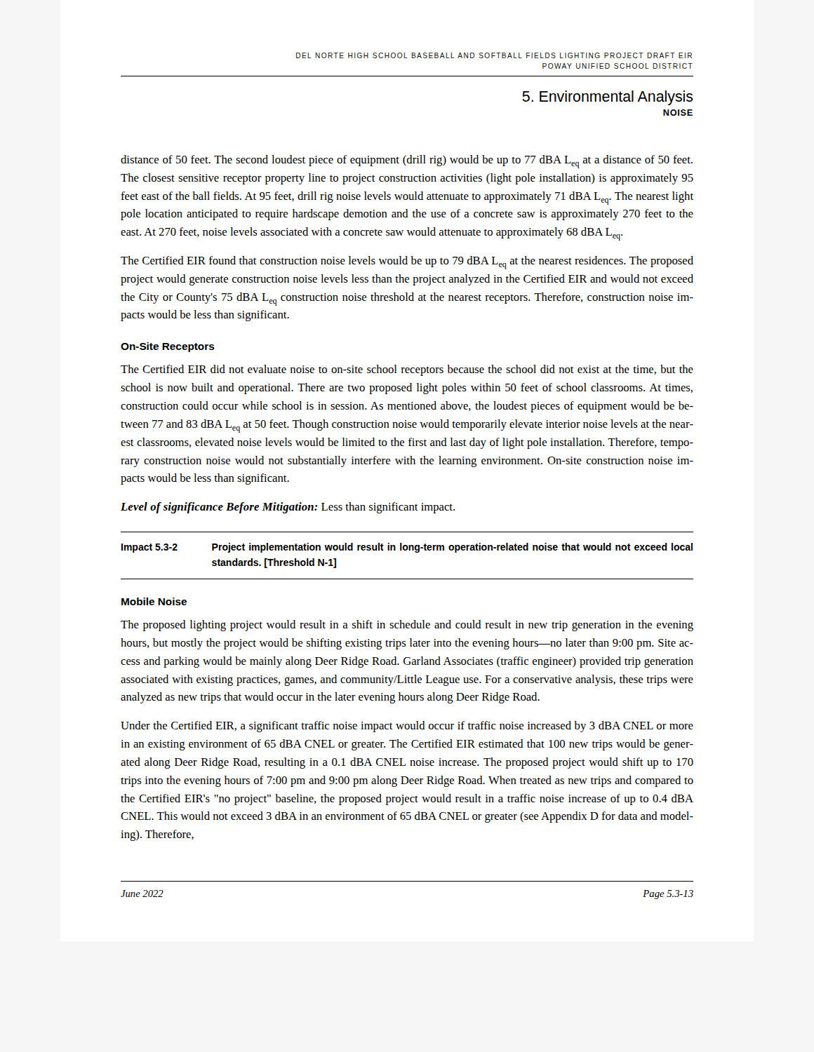DEL NORTE HIGH SCHOOL BASEBALL AND SOFTBALL FIELDS LIGHTING PROJECT DRAFT EIR
POWAY UNIFIED SCHOOL DISTRICT
5. Environmental Analysis NOISE
distance of 50 feet. The second loudest piece of equipment (drill rig) would be up to 77 dBA Leq at a distance of 50 feet. The closest sensitive receptor property line to project construction activities (light pole installation) is approximately 95 feet east of the ball fields. At 95 feet, drill rig noise levels would attenuate to approximately 71 dBA Leq. The nearest light pole location anticipated to require hardscape demotion and the use of a concrete saw is approximately 270 feet to the east. At 270 feet, noise levels associated with a concrete saw would attenuate to approximately 68 dBA Leq.
The Certified EIR found that construction noise levels would be up to 79 dBA Leq at the nearest residences. The proposed project would generate construction noise levels less than the project analyzed in the Certified EIR and would not exceed the City or County's 75 dBA Leq construction noise threshold at the nearest receptors. Therefore, construction noise impacts would be less than significant.
On-Site Receptors
The Certified EIR did not evaluate noise to on-site school receptors because the school did not exist at the time, but the school is now built and operational. There are two proposed light poles within 50 feet of school classrooms. At times, construction could occur while school is in session. As mentioned above, the loudest pieces of equipment would be between 77 and 83 dBA Leq at 50 feet. Though construction noise would temporarily elevate interior noise levels at the nearest classrooms, elevated noise levels would be limited to the first and last day of light pole installation. Therefore, temporary construction noise would not substantially interfere with the learning environment. On-site construction noise impacts would be less than significant.
Level of significance Before Mitigation: Less than significant impact.
| Impact 5.3-2 | Project implementation would result in long-term operation-related noise that would not exceed local standards. [Threshold N-1] |
Mobile Noise
The proposed lighting project would result in a shift in schedule and could result in new trip generation in the evening hours, but mostly the project would be shifting existing trips later into the evening hours—no later than 9:00 pm. Site access and parking would be mainly along Deer Ridge Road. Garland Associates (traffic engineer) provided trip generation associated with existing practices, games, and community/Little League use. For a conservative analysis, these trips were analyzed as new trips that would occur in the later evening hours along Deer Ridge Road.
Under the Certified EIR, a significant traffic noise impact would occur if traffic noise increased by 3 dBA CNEL or more in an existing environment of 65 dBA CNEL or greater. The Certified EIR estimated that 100 new trips would be generated along Deer Ridge Road, resulting in a 0.1 dBA CNEL noise increase. The proposed project would shift up to 170 trips into the evening hours of 7:00 pm and 9:00 pm along Deer Ridge Road. When treated as new trips and compared to the Certified EIR's "no project" baseline, the proposed project would result in a traffic noise increase of up to 0.4 dBA CNEL. This would not exceed 3 dBA in an environment of 65 dBA CNEL or greater (see Appendix D for data and modeling). Therefore,
June 2022 Page 5.3-13